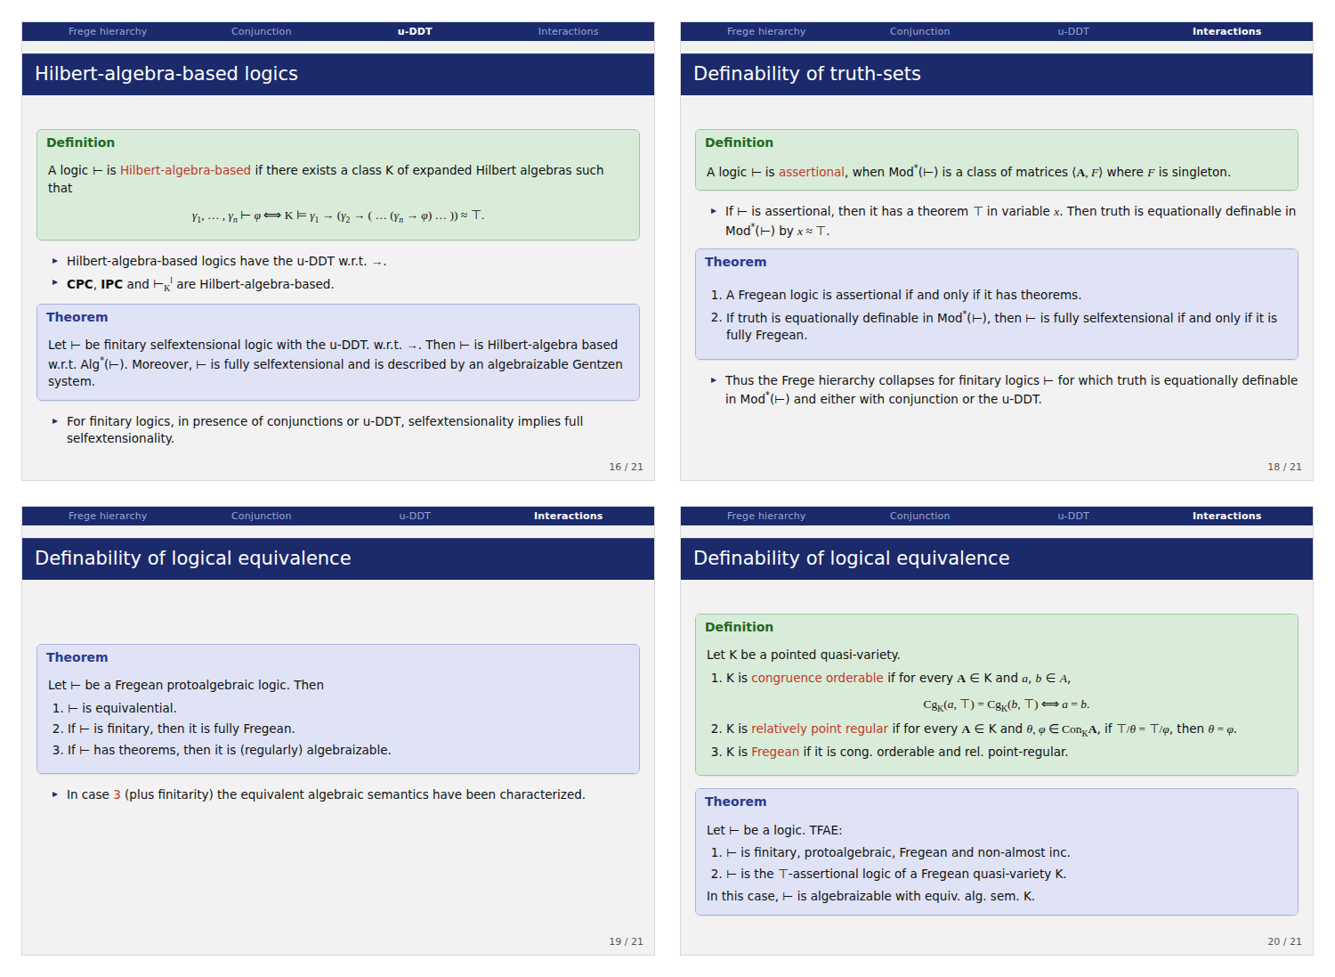Frege hierarchy
Conjunction
u-DDT
Interactions
Hilbert-algebra-based logics
Definition
A logic ⊢ is Hilbert-algebra-based if there exists a class K of expanded Hilbert algebras such that
γ1, … , γn ⊢ φ ⟺ K ⊨ γ1 → (γ2 → ( … (γn → φ) … )) ≈ ⊤.
Hilbert-algebra-based logics have the u-DDT w.r.t. →.
CPC, IPC and ⊢Kl are Hilbert-algebra-based.
Theorem
Let ⊢ be finitary selfextensional logic with the u-DDT. w.r.t. →. Then ⊢ is Hilbert-algebra based w.r.t. Alg*(⊢). Moreover, ⊢ is fully selfextensional and is described by an algebraizable Gentzen system.
For finitary logics, in presence of conjunctions or u-DDT, selfextensionality implies full selfextensionality.
16 / 21
Frege hierarchy
Conjunction
u-DDT
Interactions
Definability of truth-sets
Definition
A logic ⊢ is assertional, when Mod*(⊢) is a class of matrices ⟨A, F⟩ where F is singleton.
If ⊢ is assertional, then it has a theorem ⊤ in variable x. Then truth is equationally definable in Mod*(⊢) by x ≈ ⊤.
Theorem
A Fregean logic is assertional if and only if it has theorems.
If truth is equationally definable in Mod*(⊢), then ⊢ is fully selfextensional if and only if it is fully Fregean.
Thus the Frege hierarchy collapses for finitary logics ⊢ for which truth is equationally definable in Mod*(⊢) and either with conjunction or the u-DDT.
18 / 21
Frege hierarchy
Conjunction
u-DDT
Interactions
Definability of logical equivalence
Theorem
Let ⊢ be a Fregean protoalgebraic logic. Then
⊢ is equivalential.
If ⊢ is finitary, then it is fully Fregean.
If ⊢ has theorems, then it is (regularly) algebraizable.
In case 3 (plus finitarity) the equivalent algebraic semantics have been characterized.
19 / 21
Frege hierarchy
Conjunction
u-DDT
Interactions
Definability of logical equivalence
Definition
Let K be a pointed quasi-variety.
K is congruence orderable if for every A ∈ K and a, b ∈ A,
CgK(a, ⊤) = CgK(b, ⊤) ⟺ a = b.
K is relatively point regular if for every A ∈ K and θ, φ ∈ ConKA, if ⊤/θ = ⊤/φ, then θ = φ.
K is Fregean if it is cong. orderable and rel. point-regular.
Theorem
Let ⊢ be a logic. TFAE:
⊢ is finitary, protoalgebraic, Fregean and non-almost inc.
⊢ is the ⊤-assertional logic of a Fregean quasi-variety K.
In this case, ⊢ is algebraizable with equiv. alg. sem. K.
20 / 21